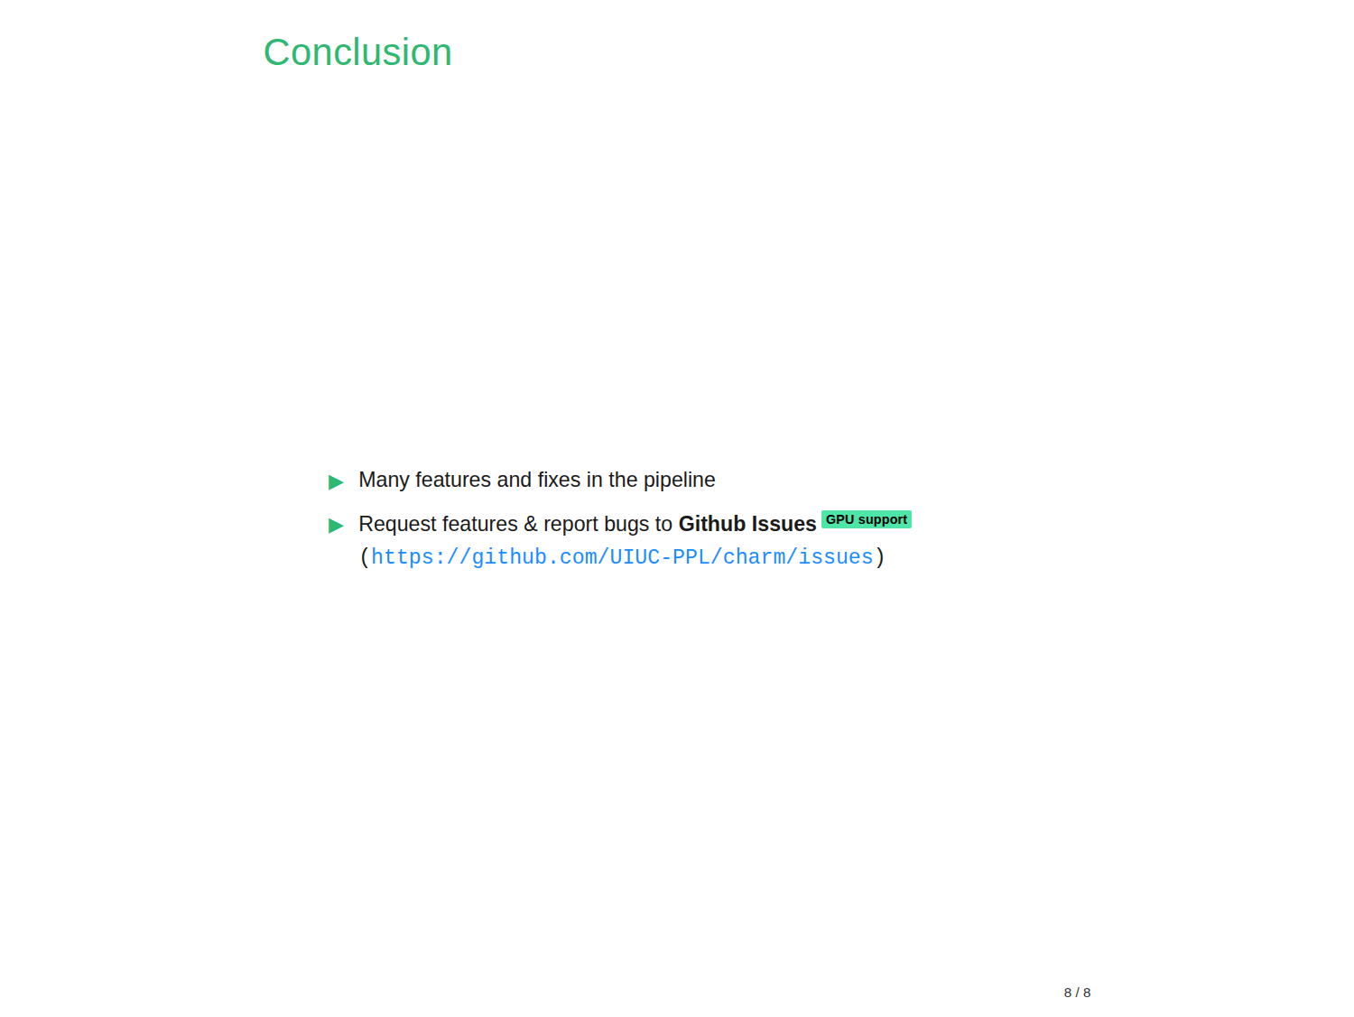Conclusion
Many features and fixes in the pipeline
Request features & report bugs to Github Issues GPU support
(https://github.com/UIUC-PPL/charm/issues)
8 / 8